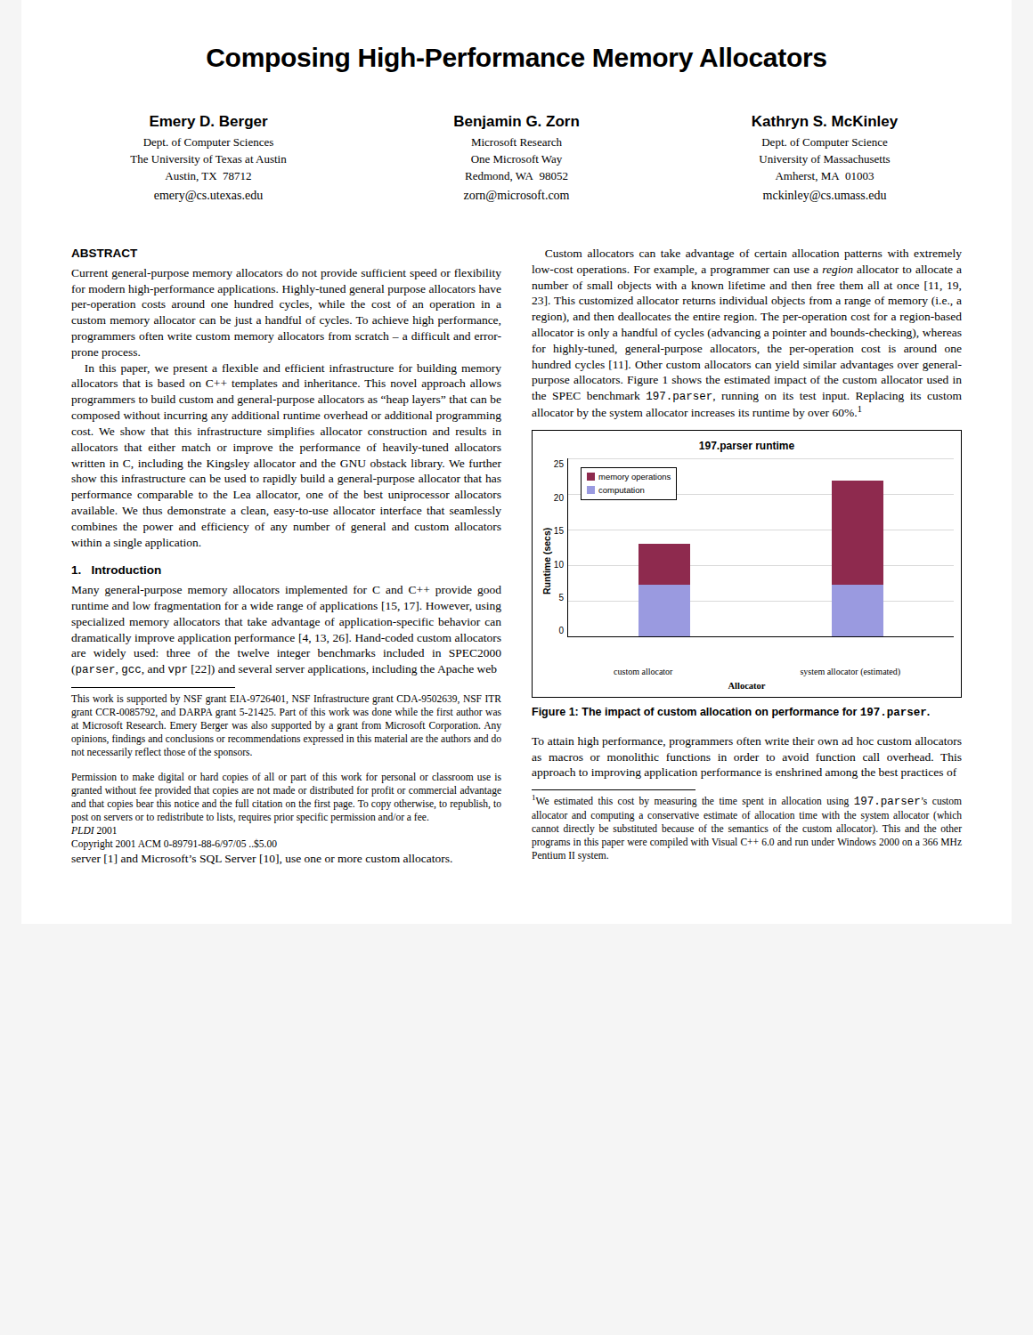Composing High-Performance Memory Allocators
Emery D. Berger
Dept. of Computer Sciences
The University of Texas at Austin
Austin, TX 78712
emery@cs.utexas.edu
Benjamin G. Zorn
Microsoft Research
One Microsoft Way
Redmond, WA 98052
zorn@microsoft.com
Kathryn S. McKinley
Dept. of Computer Science
University of Massachusetts
Amherst, MA 01003
mckinley@cs.umass.edu
ABSTRACT
Current general-purpose memory allocators do not provide sufficient speed or flexibility for modern high-performance applications. Highly-tuned general purpose allocators have per-operation costs around one hundred cycles, while the cost of an operation in a custom memory allocator can be just a handful of cycles. To achieve high performance, programmers often write custom memory allocators from scratch – a difficult and error-prone process.
In this paper, we present a flexible and efficient infrastructure for building memory allocators that is based on C++ templates and inheritance. This novel approach allows programmers to build custom and general-purpose allocators as “heap layers” that can be composed without incurring any additional runtime overhead or additional programming cost. We show that this infrastructure simplifies allocator construction and results in allocators that either match or improve the performance of heavily-tuned allocators written in C, including the Kingsley allocator and the GNU obstack library. We further show this infrastructure can be used to rapidly build a general-purpose allocator that has performance comparable to the Lea allocator, one of the best uniprocessor allocators available. We thus demonstrate a clean, easy-to-use allocator interface that seamlessly combines the power and efficiency of any number of general and custom allocators within a single application.
1. Introduction
Many general-purpose memory allocators implemented for C and C++ provide good runtime and low fragmentation for a wide range of applications [15, 17]. However, using specialized memory allocators that take advantage of application-specific behavior can dramatically improve application performance [4, 13, 26]. Hand-coded custom allocators are widely used: three of the twelve integer benchmarks included in SPEC2000 (parser, gcc, and vpr [22]) and several server applications, including the Apache web
This work is supported by NSF grant EIA-9726401, NSF Infrastructure grant CDA-9502639, NSF ITR grant CCR-0085792, and DARPA grant 5-21425. Part of this work was done while the first author was at Microsoft Research. Emery Berger was also supported by a grant from Microsoft Corporation. Any opinions, findings and conclusions or recommendations expressed in this material are the authors and do not necessarily reflect those of the sponsors.
Permission to make digital or hard copies of all or part of this work for personal or classroom use is granted without fee provided that copies are not made or distributed for profit or commercial advantage and that copies bear this notice and the full citation on the first page. To copy otherwise, to republish, to post on servers or to redistribute to lists, requires prior specific permission and/or a fee.
PLDI 2001
Copyright 2001 ACM 0-89791-88-6/97/05 ..$5.00
server [1] and Microsoft’s SQL Server [10], use one or more custom allocators.
Custom allocators can take advantage of certain allocation patterns with extremely low-cost operations. For example, a programmer can use a region allocator to allocate a number of small objects with a known lifetime and then free them all at once [11, 19, 23]. This customized allocator returns individual objects from a range of memory (i.e., a region), and then deallocates the entire region. The per-operation cost for a region-based allocator is only a handful of cycles (advancing a pointer and bounds-checking), whereas for highly-tuned, general-purpose allocators, the per-operation cost is around one hundred cycles [11]. Other custom allocators can yield similar advantages over general-purpose allocators. Figure 1 shows the estimated impact of the custom allocator used in the SPEC benchmark 197.parser, running on its test input. Replacing its custom allocator by the system allocator increases its runtime by over 60%.1
197.parser runtime
Runtime (secs)
25
20
15
10
5
0
memory operations
computation
custom allocator
system allocator (estimated)
Allocator
Figure 1: The impact of custom allocation on performance for 197.parser.
To attain high performance, programmers often write their own ad hoc custom allocators as macros or monolithic functions in order to avoid function call overhead. This approach to improving application performance is enshrined among the best practices of
1We estimated this cost by measuring the time spent in allocation using 197.parser’s custom allocator and computing a conservative estimate of allocation time with the system allocator (which cannot directly be substituted because of the semantics of the custom allocator). This and the other programs in this paper were compiled with Visual C++ 6.0 and run under Windows 2000 on a 366 MHz Pentium II system.